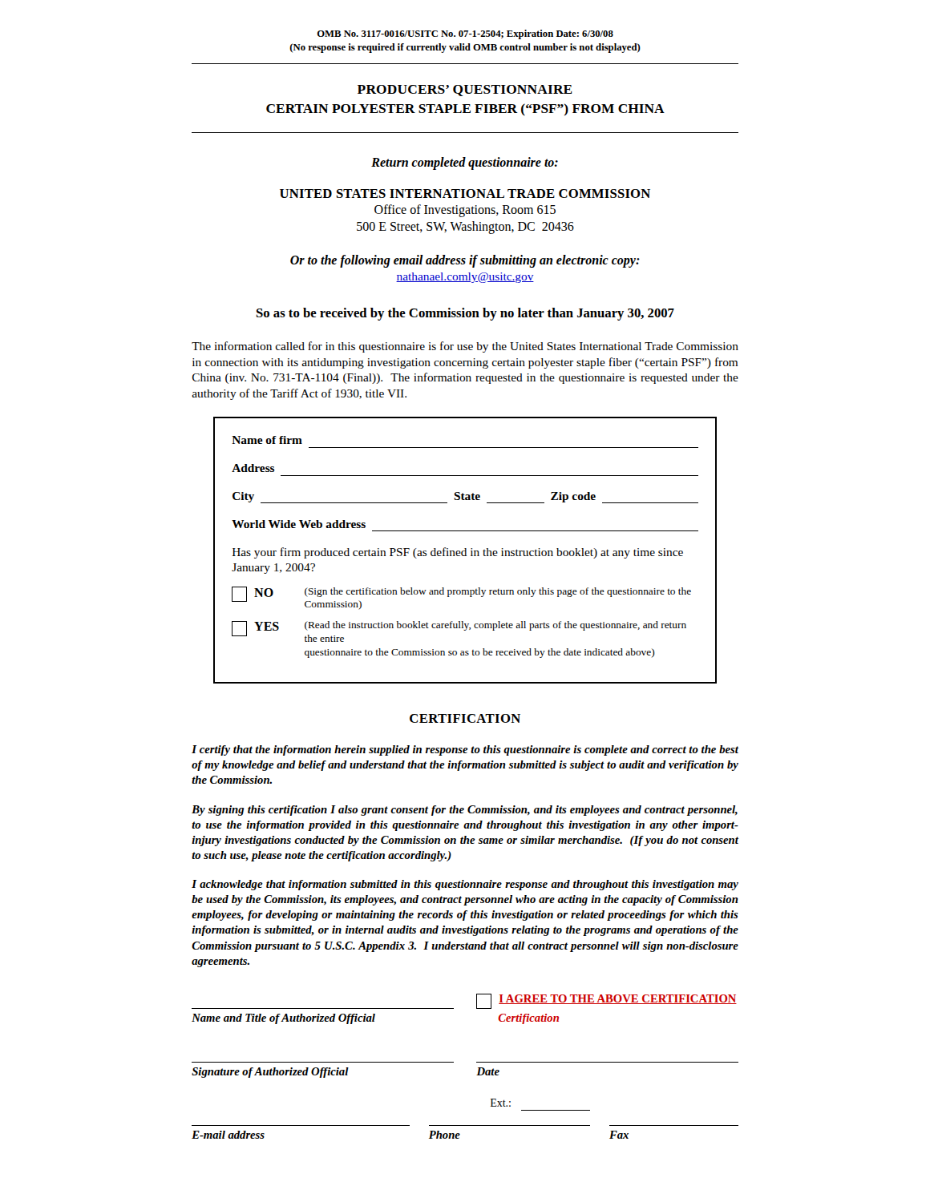OMB No. 3117-0016/USITC No. 07-1-2504; Expiration Date: 6/30/08
(No response is required if currently valid OMB control number is not displayed)
PRODUCERS’ QUESTIONNAIRE
CERTAIN POLYESTER STAPLE FIBER (“PSF”) FROM CHINA
Return completed questionnaire to:
UNITED STATES INTERNATIONAL TRADE COMMISSION
Office of Investigations, Room 615
500 E Street, SW, Washington, DC 20436
Or to the following email address if submitting an electronic copy:
nathanael.comly@usitc.gov
So as to be received by the Commission by no later than January 30, 2007
The information called for in this questionnaire is for use by the United States International Trade Commission in connection with its antidumping investigation concerning certain polyester staple fiber (“certain PSF”) from China (inv. No. 731-TA-1104 (Final)). The information requested in the questionnaire is requested under the authority of the Tariff Act of 1930, title VII.
Name of firm
Address
City State Zip code
World Wide Web address
Has your firm produced certain PSF (as defined in the instruction booklet) at any time since January 1, 2004?
NO (Sign the certification below and promptly return only this page of the questionnaire to the Commission)
YES (Read the instruction booklet carefully, complete all parts of the questionnaire, and return the entire
questionnaire to the Commission so as to be received by the date indicated above)
CERTIFICATION
I certify that the information herein supplied in response to this questionnaire is complete and correct to the best of my knowledge and belief and understand that the information submitted is subject to audit and verification by the Commission.
By signing this certification I also grant consent for the Commission, and its employees and contract personnel, to use the information provided in this questionnaire and throughout this investigation in any other import-injury investigations conducted by the Commission on the same or similar merchandise. (If you do not consent to such use, please note the certification accordingly.)
I acknowledge that information submitted in this questionnaire response and throughout this investigation may be used by the Commission, its employees, and contract personnel who are acting in the capacity of Commission employees, for developing or maintaining the records of this investigation or related proceedings for which this information is submitted, or in internal audits and investigations relating to the programs and operations of the Commission pursuant to 5 U.S.C. Appendix 3. I understand that all contract personnel will sign non-disclosure agreements.
Name and Title of Authorized Official
I AGREE TO THE ABOVE CERTIFICATION
Certification
Signature of Authorized Official
Date
E-mail address
Ext.:
Phone
Fax